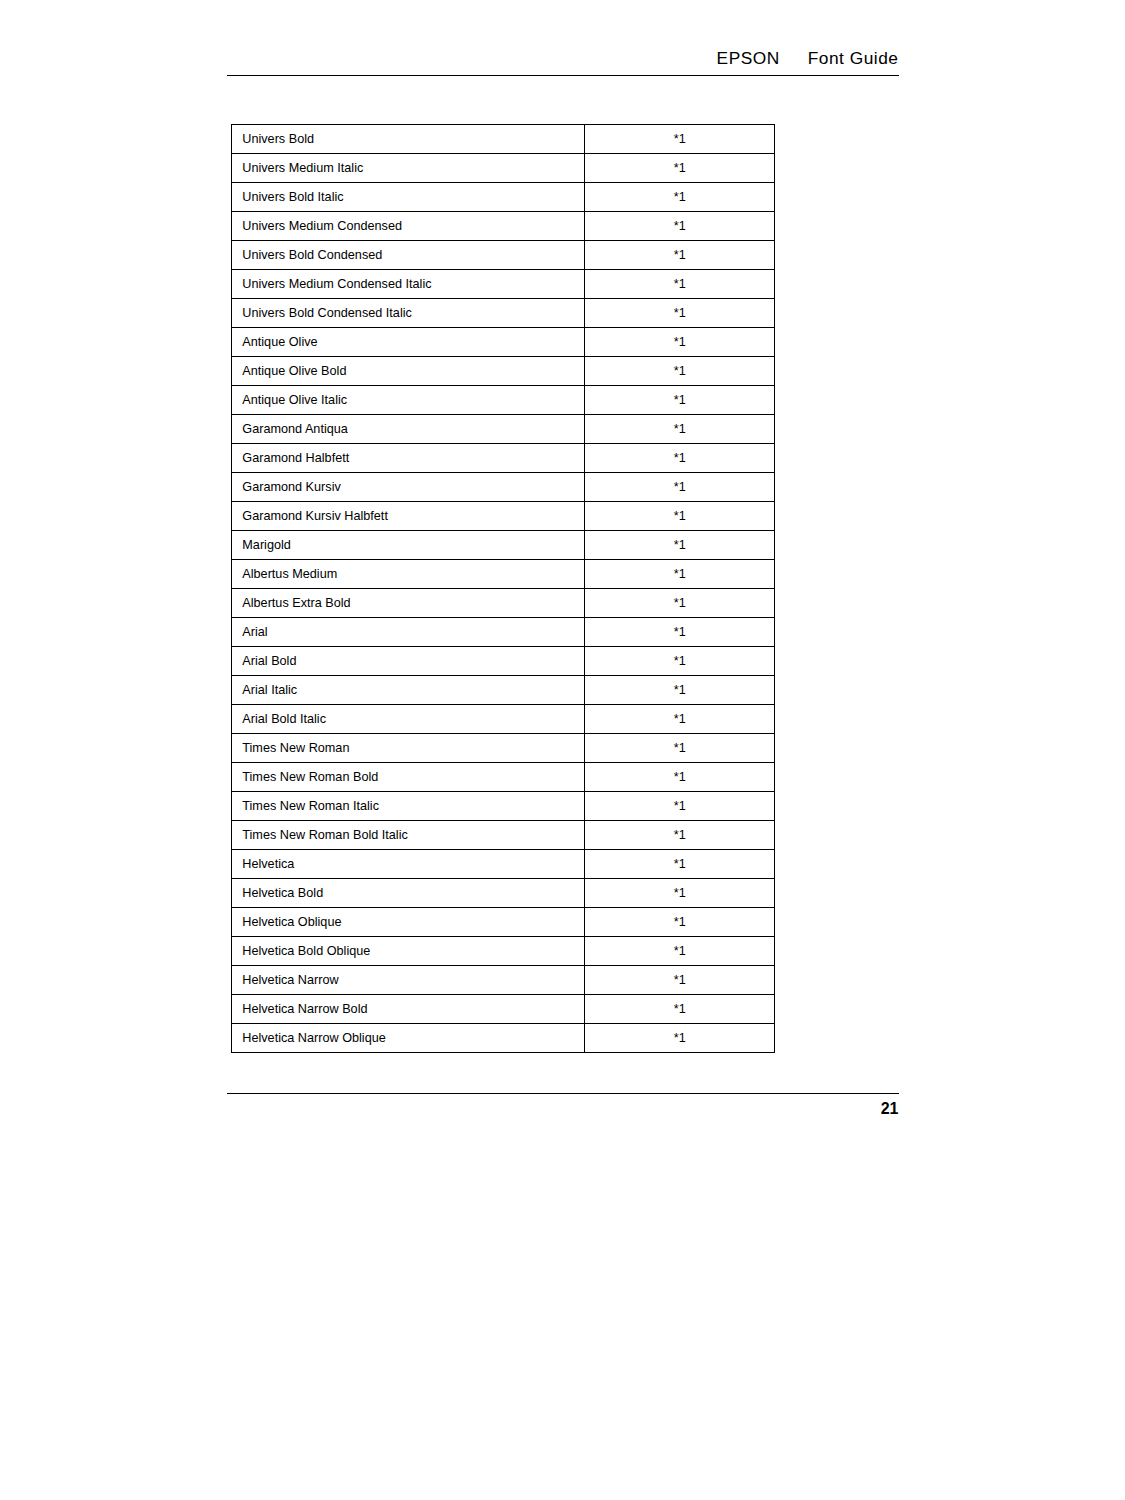EPSON Font Guide
| Univers Bold | *1 |
| Univers Medium Italic | *1 |
| Univers Bold Italic | *1 |
| Univers Medium Condensed | *1 |
| Univers Bold Condensed | *1 |
| Univers Medium Condensed Italic | *1 |
| Univers Bold Condensed Italic | *1 |
| Antique Olive | *1 |
| Antique Olive Bold | *1 |
| Antique Olive Italic | *1 |
| Garamond Antiqua | *1 |
| Garamond Halbfett | *1 |
| Garamond Kursiv | *1 |
| Garamond Kursiv Halbfett | *1 |
| Marigold | *1 |
| Albertus Medium | *1 |
| Albertus Extra Bold | *1 |
| Arial | *1 |
| Arial Bold | *1 |
| Arial Italic | *1 |
| Arial Bold Italic | *1 |
| Times New Roman | *1 |
| Times New Roman Bold | *1 |
| Times New Roman Italic | *1 |
| Times New Roman Bold Italic | *1 |
| Helvetica | *1 |
| Helvetica Bold | *1 |
| Helvetica Oblique | *1 |
| Helvetica Bold Oblique | *1 |
| Helvetica Narrow | *1 |
| Helvetica Narrow Bold | *1 |
| Helvetica Narrow Oblique | *1 |
21